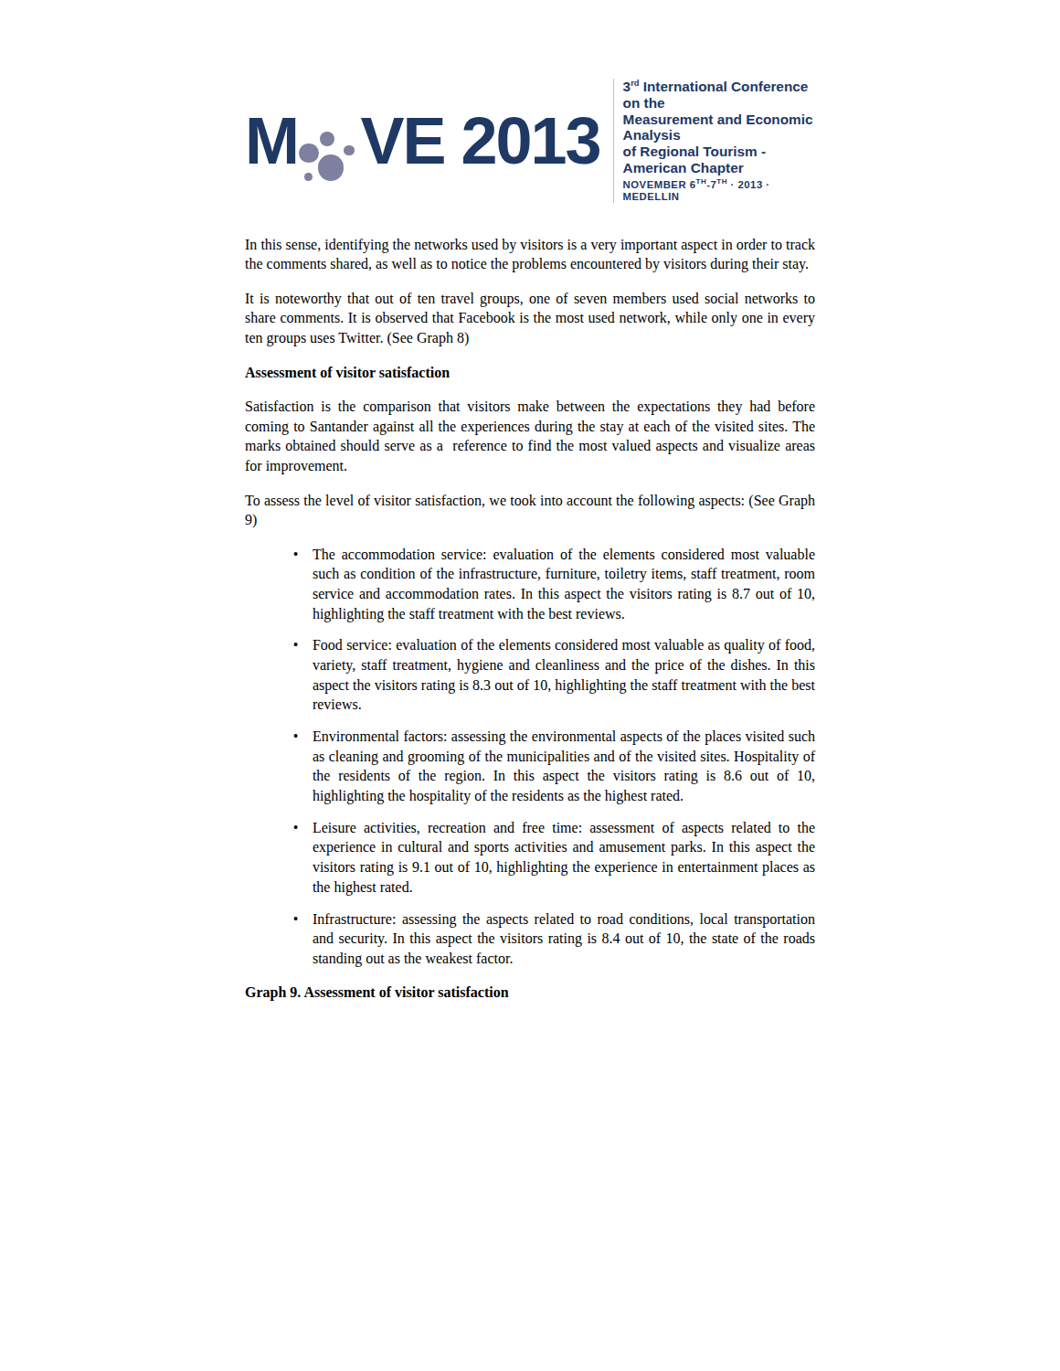M VE 2013
3rd International Conference on the
Measurement and Economic Analysis
of Regional Tourism - American Chapter
NOVEMBER 6TH-7TH · 2013 · MEDELLIN
In this sense, identifying the networks used by visitors is a very important aspect in order to track the comments shared, as well as to notice the problems encountered by visitors during their stay.
It is noteworthy that out of ten travel groups, one of seven members used social networks to share comments. It is observed that Facebook is the most used network, while only one in every ten groups uses Twitter. (See Graph 8)
Assessment of visitor satisfaction
Satisfaction is the comparison that visitors make between the expectations they had before coming to Santander against all the experiences during the stay at each of the visited sites. The marks obtained should serve as a reference to find the most valued aspects and visualize areas for improvement.
To assess the level of visitor satisfaction, we took into account the following aspects: (See Graph 9)
The accommodation service: evaluation of the elements considered most valuable such as condition of the infrastructure, furniture, toiletry items, staff treatment, room service and accommodation rates. In this aspect the visitors rating is 8.7 out of 10, highlighting the staff treatment with the best reviews.
Food service: evaluation of the elements considered most valuable as quality of food, variety, staff treatment, hygiene and cleanliness and the price of the dishes. In this aspect the visitors rating is 8.3 out of 10, highlighting the staff treatment with the best reviews.
Environmental factors: assessing the environmental aspects of the places visited such as cleaning and grooming of the municipalities and of the visited sites. Hospitality of the residents of the region. In this aspect the visitors rating is 8.6 out of 10, highlighting the hospitality of the residents as the highest rated.
Leisure activities, recreation and free time: assessment of aspects related to the experience in cultural and sports activities and amusement parks. In this aspect the visitors rating is 9.1 out of 10, highlighting the experience in entertainment places as the highest rated.
Infrastructure: assessing the aspects related to road conditions, local transportation and security. In this aspect the visitors rating is 8.4 out of 10, the state of the roads standing out as the weakest factor.
Graph 9. Assessment of visitor satisfaction